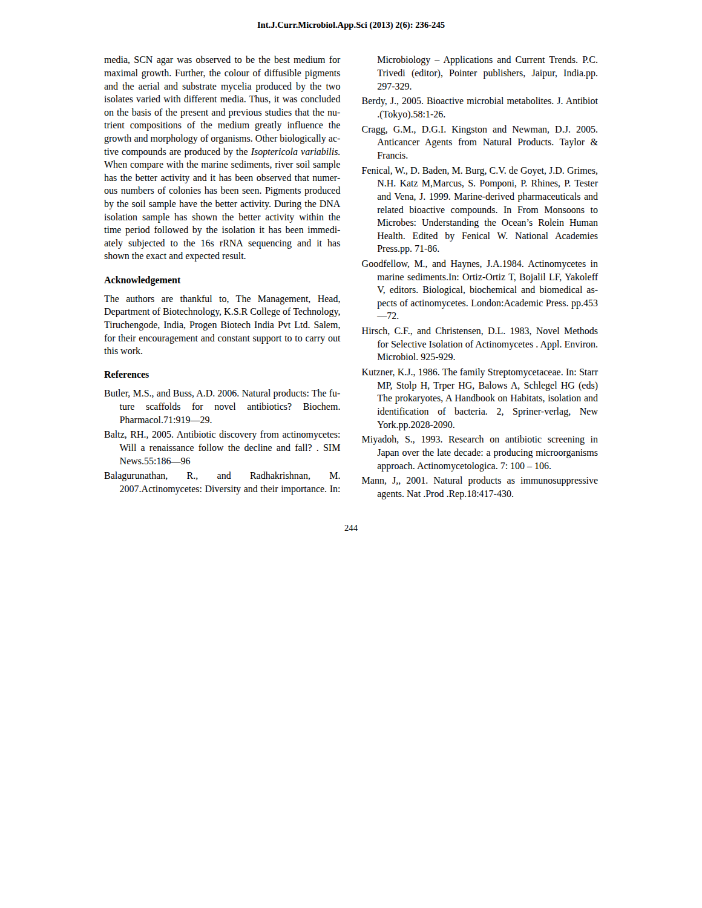Int.J.Curr.Microbiol.App.Sci (2013) 2(6): 236-245
media, SCN agar was observed to be the best medium for maximal growth. Further, the colour of diffusible pigments and the aerial and substrate mycelia produced by the two isolates varied with different media. Thus, it was concluded on the basis of the present and previous studies that the nutrient compositions of the medium greatly influence the growth and morphology of organisms. Other biologically active compounds are produced by the Isoptericola variabilis. When compare with the marine sediments, river soil sample has the better activity and it has been observed that numerous numbers of colonies has been seen. Pigments produced by the soil sample have the better activity. During the DNA isolation sample has shown the better activity within the time period followed by the isolation it has been immediately subjected to the 16s rRNA sequencing and it has shown the exact and expected result.
Acknowledgement
The authors are thankful to, The Management, Head, Department of Biotechnology, K.S.R College of Technology, Tiruchengode, India, Progen Biotech India Pvt Ltd. Salem, for their encouragement and constant support to to carry out this work.
References
Butler, M.S., and Buss, A.D. 2006. Natural products: The future scaffolds for novel antibiotics? Biochem. Pharmacol.71:919—29.
Baltz, RH., 2005. Antibiotic discovery from actinomycetes: Will a renaissance follow the decline and fall? . SIM News.55:186—96
Balagurunathan, R., and Radhakrishnan, M. 2007.Actinomycetes: Diversity and their importance. In: Microbiology – Applications and Current Trends. P.C. Trivedi (editor), Pointer publishers, Jaipur, India.pp. 297-329.
Berdy, J., 2005. Bioactive microbial metabolites. J. Antibiot .(Tokyo).58:1-26.
Cragg, G.M., D.G.I. Kingston and Newman, D.J. 2005. Anticancer Agents from Natural Products. Taylor & Francis.
Fenical, W., D. Baden, M. Burg, C.V. de Goyet, J.D. Grimes, N.H. Katz M,Marcus, S. Pomponi, P. Rhines, P. Tester and Vena, J. 1999. Marine-derived pharmaceuticals and related bioactive compounds. In From Monsoons to Microbes: Understanding the Ocean’s Rolein Human Health. Edited by Fenical W. National Academies Press.pp. 71-86.
Goodfellow, M., and Haynes, J.A.1984. Actinomycetes in marine sediments.In: Ortiz-Ortiz T, Bojalil LF, Yakoleff V, editors. Biological, biochemical and biomedical aspects of actinomycetes. London:Academic Press. pp.453—72.
Hirsch, C.F., and Christensen, D.L. 1983, Novel Methods for Selective Isolation of Actinomycetes . Appl. Environ. Microbiol. 925-929.
Kutzner, K.J., 1986. The family Streptomycetaceae. In: Starr MP, Stolp H, Trper HG, Balows A, Schlegel HG (eds) The prokaryotes, A Handbook on Habitats, isolation and identification of bacteria. 2, Spriner-verlag, New York.pp.2028-2090.
Miyadoh, S., 1993. Research on antibiotic screening in Japan over the late decade: a producing microorganisms approach. Actinomycetologica. 7: 100 – 106.
Mann, J,, 2001. Natural products as immunosuppressive agents. Nat .Prod .Rep.18:417-430.
244